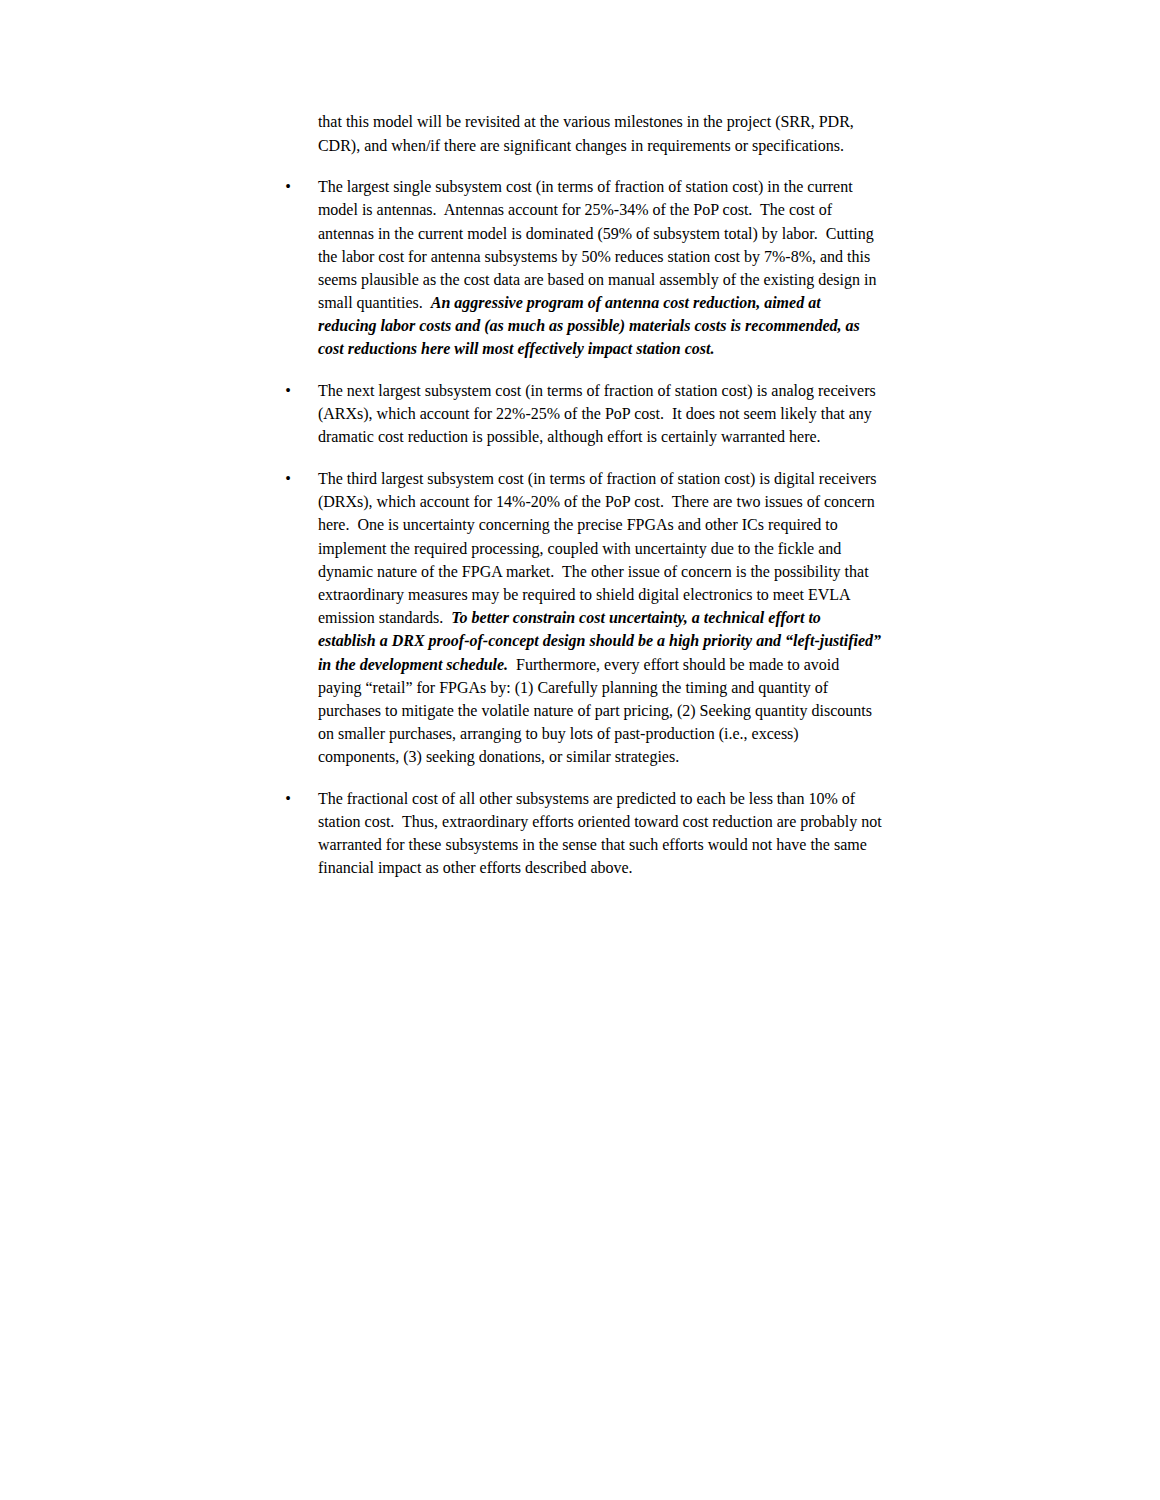that this model will be revisited at the various milestones in the project (SRR, PDR, CDR), and when/if there are significant changes in requirements or specifications.
The largest single subsystem cost (in terms of fraction of station cost) in the current model is antennas. Antennas account for 25%-34% of the PoP cost. The cost of antennas in the current model is dominated (59% of subsystem total) by labor. Cutting the labor cost for antenna subsystems by 50% reduces station cost by 7%-8%, and this seems plausible as the cost data are based on manual assembly of the existing design in small quantities. An aggressive program of antenna cost reduction, aimed at reducing labor costs and (as much as possible) materials costs is recommended, as cost reductions here will most effectively impact station cost.
The next largest subsystem cost (in terms of fraction of station cost) is analog receivers (ARXs), which account for 22%-25% of the PoP cost. It does not seem likely that any dramatic cost reduction is possible, although effort is certainly warranted here.
The third largest subsystem cost (in terms of fraction of station cost) is digital receivers (DRXs), which account for 14%-20% of the PoP cost. There are two issues of concern here. One is uncertainty concerning the precise FPGAs and other ICs required to implement the required processing, coupled with uncertainty due to the fickle and dynamic nature of the FPGA market. The other issue of concern is the possibility that extraordinary measures may be required to shield digital electronics to meet EVLA emission standards. To better constrain cost uncertainty, a technical effort to establish a DRX proof-of-concept design should be a high priority and “left-justified” in the development schedule. Furthermore, every effort should be made to avoid paying “retail” for FPGAs by: (1) Carefully planning the timing and quantity of purchases to mitigate the volatile nature of part pricing, (2) Seeking quantity discounts on smaller purchases, arranging to buy lots of past-production (i.e., excess) components, (3) seeking donations, or similar strategies.
The fractional cost of all other subsystems are predicted to each be less than 10% of station cost. Thus, extraordinary efforts oriented toward cost reduction are probably not warranted for these subsystems in the sense that such efforts would not have the same financial impact as other efforts described above.